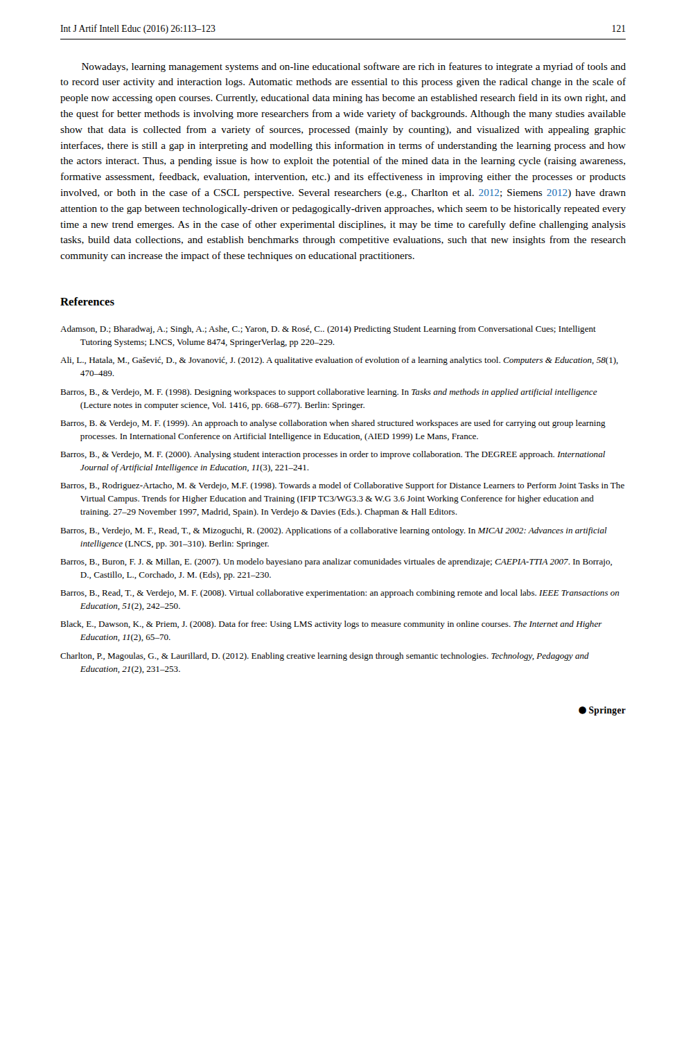Int J Artif Intell Educ (2016) 26:113–123 121
Nowadays, learning management systems and on-line educational software are rich in features to integrate a myriad of tools and to record user activity and interaction logs. Automatic methods are essential to this process given the radical change in the scale of people now accessing open courses. Currently, educational data mining has become an established research field in its own right, and the quest for better methods is involving more researchers from a wide variety of backgrounds. Although the many studies available show that data is collected from a variety of sources, processed (mainly by counting), and visualized with appealing graphic interfaces, there is still a gap in interpreting and modelling this information in terms of understanding the learning process and how the actors interact. Thus, a pending issue is how to exploit the potential of the mined data in the learning cycle (raising awareness, formative assessment, feedback, evaluation, intervention, etc.) and its effectiveness in improving either the processes or products involved, or both in the case of a CSCL perspective. Several researchers (e.g., Charlton et al. 2012; Siemens 2012) have drawn attention to the gap between technologically-driven or pedagogically-driven approaches, which seem to be historically repeated every time a new trend emerges. As in the case of other experimental disciplines, it may be time to carefully define challenging analysis tasks, build data collections, and establish benchmarks through competitive evaluations, such that new insights from the research community can increase the impact of these techniques on educational practitioners.
References
Adamson, D.; Bharadwaj, A.; Singh, A.; Ashe, C.; Yaron, D. & Rosé, C.. (2014) Predicting Student Learning from Conversational Cues; Intelligent Tutoring Systems; LNCS, Volume 8474, SpringerVerlag, pp 220–229.
Ali, L., Hatala, M., Gašević, D., & Jovanović, J. (2012). A qualitative evaluation of evolution of a learning analytics tool. Computers & Education, 58(1), 470–489.
Barros, B., & Verdejo, M. F. (1998). Designing workspaces to support collaborative learning. In Tasks and methods in applied artificial intelligence (Lecture notes in computer science, Vol. 1416, pp. 668–677). Berlin: Springer.
Barros, B. & Verdejo, M. F. (1999). An approach to analyse collaboration when shared structured workspaces are used for carrying out group learning processes. In International Conference on Artificial Intelligence in Education, (AIED 1999) Le Mans, France.
Barros, B., & Verdejo, M. F. (2000). Analysing student interaction processes in order to improve collaboration. The DEGREE approach. International Journal of Artificial Intelligence in Education, 11(3), 221–241.
Barros, B., Rodriguez-Artacho, M. & Verdejo, M.F. (1998). Towards a model of Collaborative Support for Distance Learners to Perform Joint Tasks in The Virtual Campus. Trends for Higher Education and Training (IFIP TC3/WG3.3 & W.G 3.6 Joint Working Conference for higher education and training. 27–29 November 1997, Madrid, Spain). In Verdejo & Davies (Eds.). Chapman & Hall Editors.
Barros, B., Verdejo, M. F., Read, T., & Mizoguchi, R. (2002). Applications of a collaborative learning ontology. In MICAI 2002: Advances in artificial intelligence (LNCS, pp. 301–310). Berlin: Springer.
Barros, B., Buron, F. J. & Millan, E. (2007). Un modelo bayesiano para analizar comunidades virtuales de aprendizaje; CAEPIA-TTIA 2007. In Borrajo, D., Castillo, L., Corchado, J. M. (Eds), pp. 221–230.
Barros, B., Read, T., & Verdejo, M. F. (2008). Virtual collaborative experimentation: an approach combining remote and local labs. IEEE Transactions on Education, 51(2), 242–250.
Black, E., Dawson, K., & Priem, J. (2008). Data for free: Using LMS activity logs to measure community in online courses. The Internet and Higher Education, 11(2), 65–70.
Charlton, P., Magoulas, G., & Laurillard, D. (2012). Enabling creative learning design through semantic technologies. Technology, Pedagogy and Education, 21(2), 231–253.
Springer